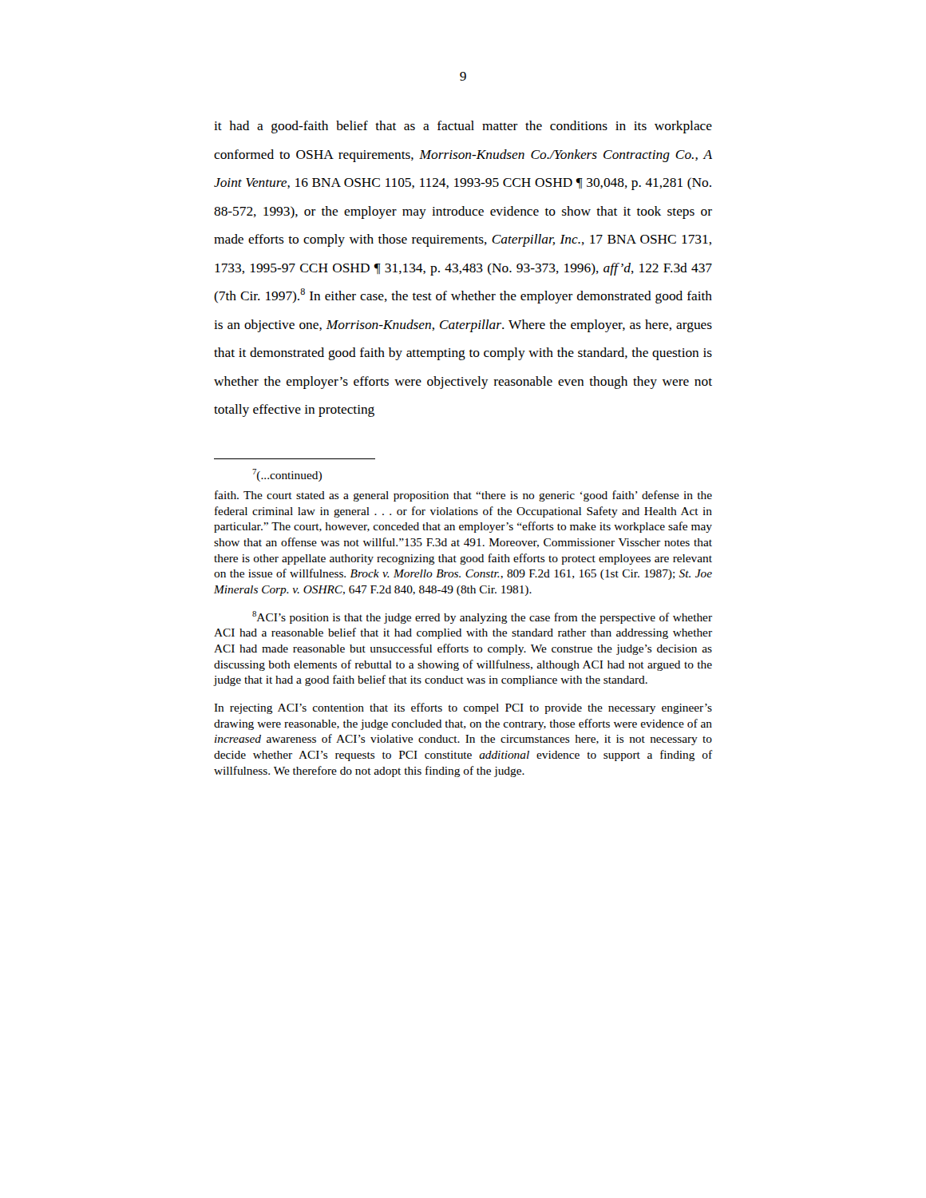9
it had a good-faith belief that as a factual matter the conditions in its workplace conformed to OSHA requirements, Morrison-Knudsen Co./Yonkers Contracting Co., A Joint Venture, 16 BNA OSHC 1105, 1124, 1993-95 CCH OSHD ¶ 30,048, p. 41,281 (No. 88-572, 1993), or the employer may introduce evidence to show that it took steps or made efforts to comply with those requirements, Caterpillar, Inc., 17 BNA OSHC 1731, 1733, 1995-97 CCH OSHD ¶ 31,134, p. 43,483 (No. 93-373, 1996), aff’d, 122 F.3d 437 (7th Cir. 1997).8 In either case, the test of whether the employer demonstrated good faith is an objective one, Morrison-Knudsen, Caterpillar. Where the employer, as here, argues that it demonstrated good faith by attempting to comply with the standard, the question is whether the employer’s efforts were objectively reasonable even though they were not totally effective in protecting
7(...continued)
faith. The court stated as a general proposition that “there is no generic ‘good faith’ defense in the federal criminal law in general . . . or for violations of the Occupational Safety and Health Act in particular.” The court, however, conceded that an employer’s “efforts to make its workplace safe may show that an offense was not willful.”135 F.3d at 491. Moreover, Commissioner Visscher notes that there is other appellate authority recognizing that good faith efforts to protect employees are relevant on the issue of willfulness. Brock v. Morello Bros. Constr., 809 F.2d 161, 165 (1st Cir. 1987); St. Joe Minerals Corp. v. OSHRC, 647 F.2d 840, 848-49 (8th Cir. 1981).
8ACI’s position is that the judge erred by analyzing the case from the perspective of whether ACI had a reasonable belief that it had complied with the standard rather than addressing whether ACI had made reasonable but unsuccessful efforts to comply. We construe the judge’s decision as discussing both elements of rebuttal to a showing of willfulness, although ACI had not argued to the judge that it had a good faith belief that its conduct was in compliance with the standard.
In rejecting ACI’s contention that its efforts to compel PCI to provide the necessary engineer’s drawing were reasonable, the judge concluded that, on the contrary, those efforts were evidence of an increased awareness of ACI’s violative conduct. In the circumstances here, it is not necessary to decide whether ACI’s requests to PCI constitute additional evidence to support a finding of willfulness. We therefore do not adopt this finding of the judge.